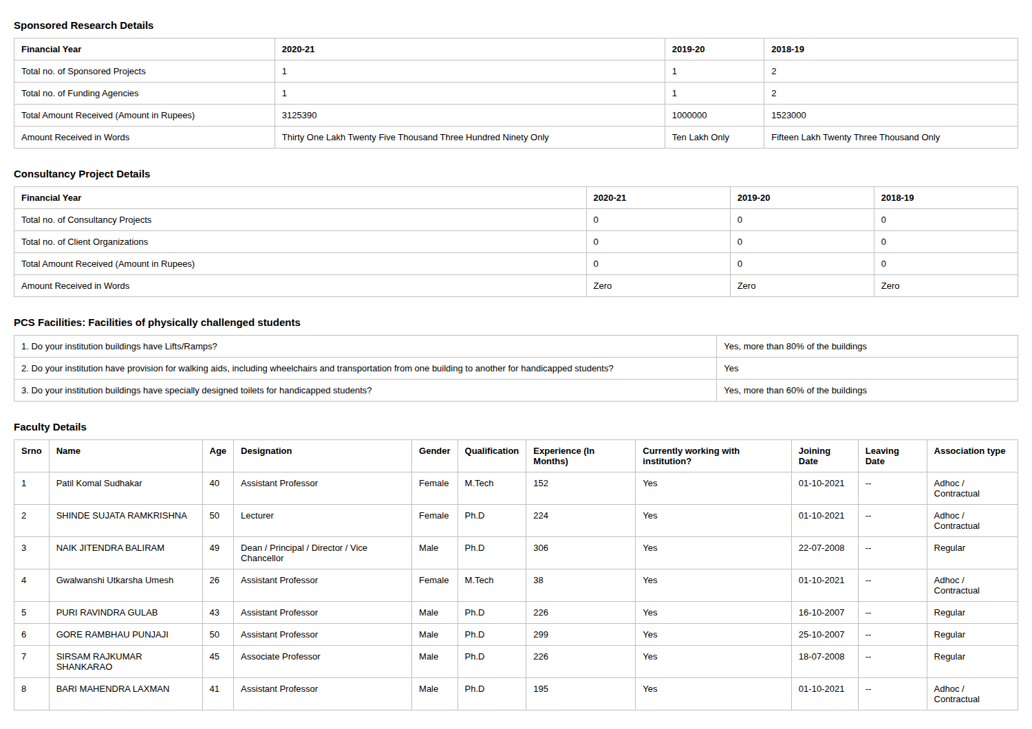Sponsored Research Details
| Financial Year | 2020-21 | 2019-20 | 2018-19 |
| --- | --- | --- | --- |
| Total no. of Sponsored Projects | 1 | 1 | 2 |
| Total no. of Funding Agencies | 1 | 1 | 2 |
| Total Amount Received (Amount in Rupees) | 3125390 | 1000000 | 1523000 |
| Amount Received in Words | Thirty One Lakh Twenty Five Thousand Three Hundred Ninety Only | Ten Lakh Only | Fifteen Lakh Twenty Three Thousand Only |
Consultancy Project Details
| Financial Year | 2020-21 | 2019-20 | 2018-19 |
| --- | --- | --- | --- |
| Total no. of Consultancy Projects | 0 | 0 | 0 |
| Total no. of Client Organizations | 0 | 0 | 0 |
| Total Amount Received (Amount in Rupees) | 0 | 0 | 0 |
| Amount Received in Words | Zero | Zero | Zero |
PCS Facilities: Facilities of physically challenged students
| 1. Do your institution buildings have Lifts/Ramps? | Yes, more than 80% of the buildings |
| 2. Do your institution have provision for walking aids, including wheelchairs and transportation from one building to another for handicapped students? | Yes |
| 3. Do your institution buildings have specially designed toilets for handicapped students? | Yes, more than 60% of the buildings |
Faculty Details
| Srno | Name | Age | Designation | Gender | Qualification | Experience (In Months) | Currently working with institution? | Joining Date | Leaving Date | Association type |
| --- | --- | --- | --- | --- | --- | --- | --- | --- | --- | --- |
| 1 | Patil Komal Sudhakar | 40 | Assistant Professor | Female | M.Tech | 152 | Yes | 01-10-2021 | -- | Adhoc / Contractual |
| 2 | SHINDE SUJATA RAMKRISHNA | 50 | Lecturer | Female | Ph.D | 224 | Yes | 01-10-2021 | -- | Adhoc / Contractual |
| 3 | NAIK JITENDRA BALIRAM | 49 | Dean / Principal / Director / Vice Chancellor | Male | Ph.D | 306 | Yes | 22-07-2008 | -- | Regular |
| 4 | Gwalwanshi Utkarsha Umesh | 26 | Assistant Professor | Female | M.Tech | 38 | Yes | 01-10-2021 | -- | Adhoc / Contractual |
| 5 | PURI RAVINDRA GULAB | 43 | Assistant Professor | Male | Ph.D | 226 | Yes | 16-10-2007 | -- | Regular |
| 6 | GORE RAMBHAU PUNJAJI | 50 | Assistant Professor | Male | Ph.D | 299 | Yes | 25-10-2007 | -- | Regular |
| 7 | SIRSAM RAJKUMAR SHANKARAO | 45 | Associate Professor | Male | Ph.D | 226 | Yes | 18-07-2008 | -- | Regular |
| 8 | BARI MAHENDRA LAXMAN | 41 | Assistant Professor | Male | Ph.D | 195 | Yes | 01-10-2021 | -- | Adhoc / Contractual |